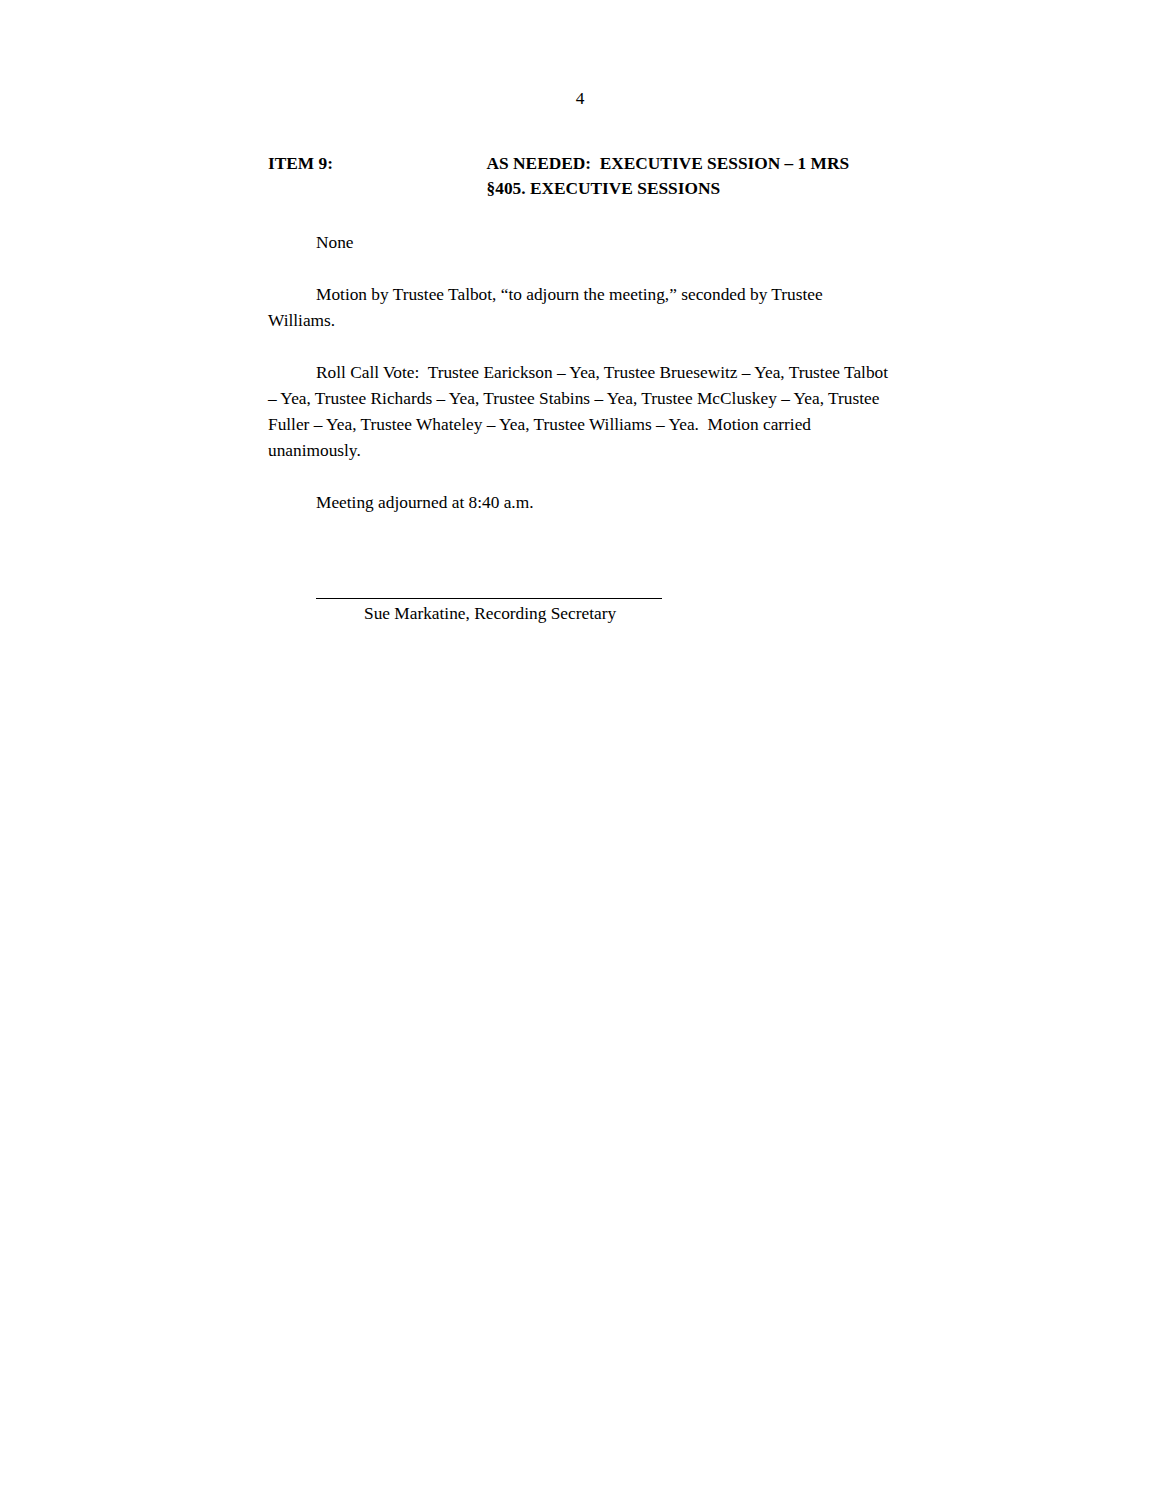4
ITEM 9: AS NEEDED: EXECUTIVE SESSION – 1 MRS §405. EXECUTIVE SESSIONS
None
Motion by Trustee Talbot, “to adjourn the meeting,” seconded by Trustee Williams.
Roll Call Vote: Trustee Earickson – Yea, Trustee Bruesewitz – Yea, Trustee Talbot – Yea, Trustee Richards – Yea, Trustee Stabins – Yea, Trustee McCluskey – Yea, Trustee Fuller – Yea, Trustee Whateley – Yea, Trustee Williams – Yea. Motion carried unanimously.
Meeting adjourned at 8:40 a.m.
Sue Markatine, Recording Secretary